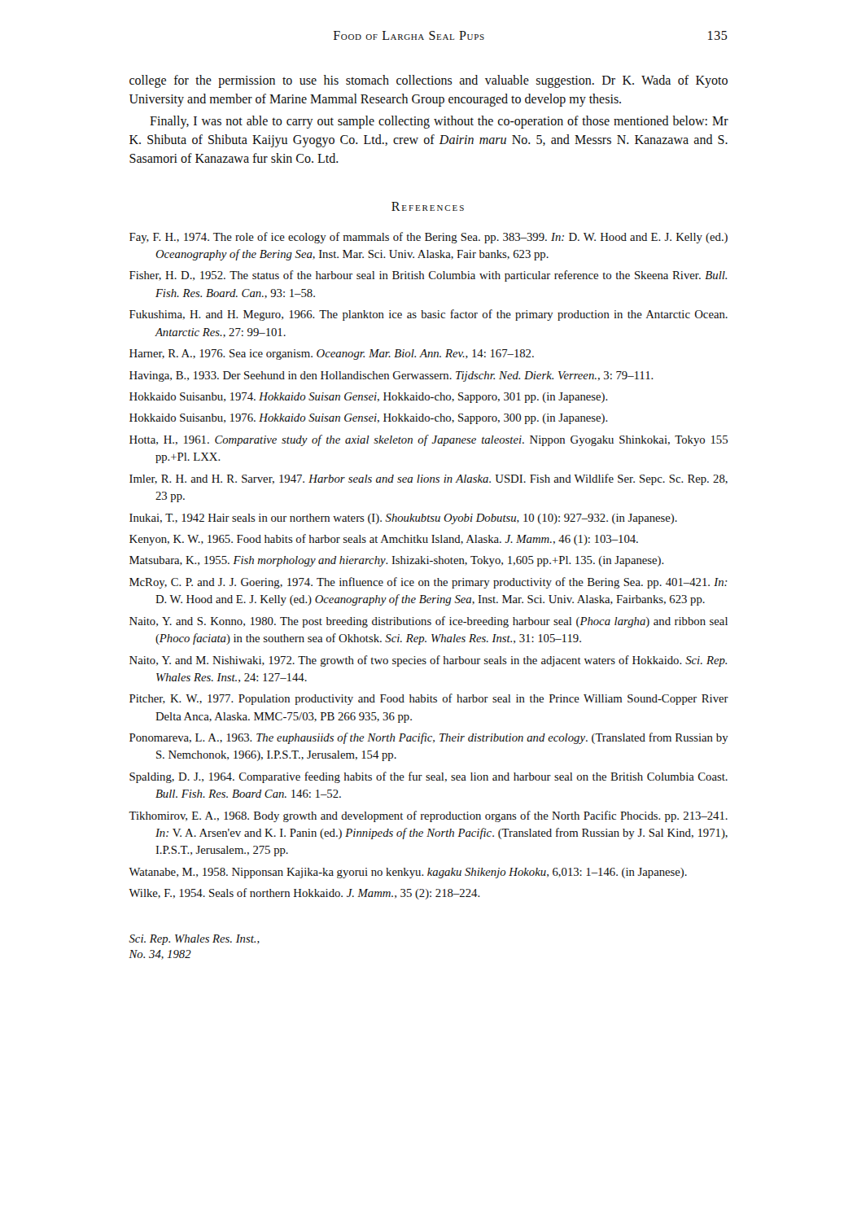Food of Largha Seal Pups 135
college for the permission to use his stomach collections and valuable suggestion. Dr K. Wada of Kyoto University and member of Marine Mammal Research Group encouraged to develop my thesis.
Finally, I was not able to carry out sample collecting without the co-operation of those mentioned below: Mr K. Shibuta of Shibuta Kaijyu Gyogyo Co. Ltd., crew of Dairin maru No. 5, and Messrs N. Kanazawa and S. Sasamori of Kanazawa fur skin Co. Ltd.
References
Fay, F. H., 1974. The role of ice ecology of mammals of the Bering Sea. pp. 383–399. In: D. W. Hood and E. J. Kelly (ed.) Oceanography of the Bering Sea, Inst. Mar. Sci. Univ. Alaska, Fair banks, 623 pp.
Fisher, H. D., 1952. The status of the harbour seal in British Columbia with particular reference to the Skeena River. Bull. Fish. Res. Board. Can., 93: 1–58.
Fukushima, H. and H. Meguro, 1966. The plankton ice as basic factor of the primary production in the Antarctic Ocean. Antarctic Res., 27: 99–101.
Harner, R. A., 1976. Sea ice organism. Oceanogr. Mar. Biol. Ann. Rev., 14: 167–182.
Havinga, B., 1933. Der Seehund in den Hollandischen Gerwassern. Tijdschr. Ned. Dierk. Verreen., 3: 79–111.
Hokkaido Suisanbu, 1974. Hokkaido Suisan Gensei, Hokkaido-cho, Sapporo, 301 pp. (in Japanese).
Hokkaido Suisanbu, 1976. Hokkaido Suisan Gensei, Hokkaido-cho, Sapporo, 300 pp. (in Japanese).
Hotta, H., 1961. Comparative study of the axial skeleton of Japanese taleostei. Nippon Gyogaku Shinkokai, Tokyo 155 pp.+Pl. LXX.
Imler, R. H. and H. R. Sarver, 1947. Harbor seals and sea lions in Alaska. USDI. Fish and Wildlife Ser. Sepc. Sc. Rep. 28, 23 pp.
Inukai, T., 1942 Hair seals in our northern waters (I). Shoukubtsu Oyobi Dobutsu, 10 (10): 927–932. (in Japanese).
Kenyon, K. W., 1965. Food habits of harbor seals at Amchitku Island, Alaska. J. Mamm., 46 (1): 103–104.
Matsubara, K., 1955. Fish morphology and hierarchy. Ishizaki-shoten, Tokyo, 1,605 pp.+Pl. 135. (in Japanese).
McRoy, C. P. and J. J. Goering, 1974. The influence of ice on the primary productivity of the Bering Sea. pp. 401–421. In: D. W. Hood and E. J. Kelly (ed.) Oceanography of the Bering Sea, Inst. Mar. Sci. Univ. Alaska, Fairbanks, 623 pp.
Naito, Y. and S. Konno, 1980. The post breeding distributions of ice-breeding harbour seal (Phoca largha) and ribbon seal (Phoco faciata) in the southern sea of Okhotsk. Sci. Rep. Whales Res. Inst., 31: 105–119.
Naito, Y. and M. Nishiwaki, 1972. The growth of two species of harbour seals in the adjacent waters of Hokkaido. Sci. Rep. Whales Res. Inst., 24: 127–144.
Pitcher, K. W., 1977. Population productivity and Food habits of harbor seal in the Prince William Sound-Copper River Delta Anca, Alaska. MMC-75/03, PB 266 935, 36 pp.
Ponomareva, L. A., 1963. The euphausiids of the North Pacific, Their distribution and ecology. (Translated from Russian by S. Nemchonok, 1966), I.P.S.T., Jerusalem, 154 pp.
Spalding, D. J., 1964. Comparative feeding habits of the fur seal, sea lion and harbour seal on the British Columbia Coast. Bull. Fish. Res. Board Can. 146: 1–52.
Tikhomirov, E. A., 1968. Body growth and development of reproduction organs of the North Pacific Phocids. pp. 213–241. In: V. A. Arsen'ev and K. I. Panin (ed.) Pinnipeds of the North Pacific. (Translated from Russian by J. Sal Kind, 1971), I.P.S.T., Jerusalem., 275 pp.
Watanabe, M., 1958. Nipponsan Kajika-ka gyorui no kenkyu. kagaku Shikenjo Hokoku, 6,013: 1–146. (in Japanese).
Wilke, F., 1954. Seals of northern Hokkaido. J. Mamm., 35 (2): 218–224.
Sci. Rep. Whales Res. Inst.,
No. 34, 1982